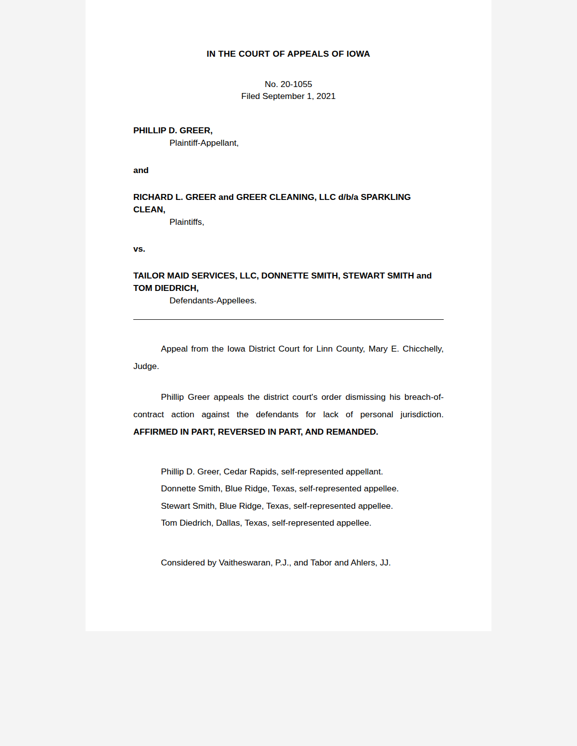IN THE COURT OF APPEALS OF IOWA
No. 20-1055
Filed September 1, 2021
PHILLIP D. GREER, Plaintiff-Appellant,
and
RICHARD L. GREER and GREER CLEANING, LLC d/b/a SPARKLING CLEAN, Plaintiffs,
vs.
TAILOR MAID SERVICES, LLC, DONNETTE SMITH, STEWART SMITH and TOM DIEDRICH, Defendants-Appellees.
Appeal from the Iowa District Court for Linn County, Mary E. Chicchelly, Judge.
Phillip Greer appeals the district court's order dismissing his breach-of-contract action against the defendants for lack of personal jurisdiction. AFFIRMED IN PART, REVERSED IN PART, AND REMANDED.
Phillip D. Greer, Cedar Rapids, self-represented appellant.
Donnette Smith, Blue Ridge, Texas, self-represented appellee.
Stewart Smith, Blue Ridge, Texas, self-represented appellee.
Tom Diedrich, Dallas, Texas, self-represented appellee.
Considered by Vaitheswaran, P.J., and Tabor and Ahlers, JJ.